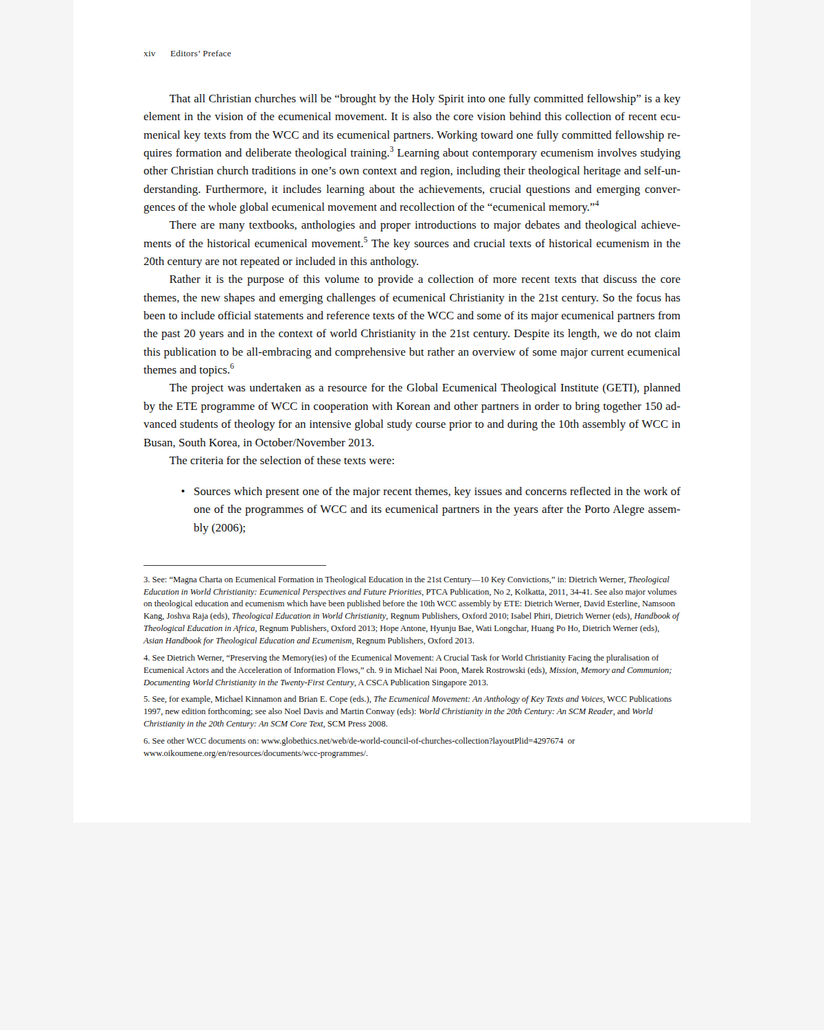xiv Editors’ Preface
That all Christian churches will be “brought by the Holy Spirit into one fully committed fellowship” is a key element in the vision of the ecumenical movement. It is also the core vision behind this collection of recent ecumenical key texts from the WCC and its ecumenical partners. Working toward one fully committed fellowship requires formation and deliberate theological training.3 Learning about contemporary ecumenism involves studying other Christian church traditions in one’s own context and region, including their theological heritage and self-understanding. Furthermore, it includes learning about the achievements, crucial questions and emerging convergences of the whole global ecumenical movement and recollection of the “ecumenical memory.”4
There are many textbooks, anthologies and proper introductions to major debates and theological achievements of the historical ecumenical movement.5 The key sources and crucial texts of historical ecumenism in the 20th century are not repeated or included in this anthology.
Rather it is the purpose of this volume to provide a collection of more recent texts that discuss the core themes, the new shapes and emerging challenges of ecumenical Christianity in the 21st century. So the focus has been to include official statements and reference texts of the WCC and some of its major ecumenical partners from the past 20 years and in the context of world Christianity in the 21st century. Despite its length, we do not claim this publication to be all-embracing and comprehensive but rather an overview of some major current ecumenical themes and topics.6
The project was undertaken as a resource for the Global Ecumenical Theological Institute (GETI), planned by the ETE programme of WCC in cooperation with Korean and other partners in order to bring together 150 advanced students of theology for an intensive global study course prior to and during the 10th assembly of WCC in Busan, South Korea, in October/November 2013.
The criteria for the selection of these texts were:
Sources which present one of the major recent themes, key issues and concerns reflected in the work of one of the programmes of WCC and its ecumenical partners in the years after the Porto Alegre assembly (2006);
3. See: “Magna Charta on Ecumenical Formation in Theological Education in the 21st Century—10 Key Convictions,” in: Dietrich Werner, Theological Education in World Christianity: Ecumenical Perspectives and Future Priorities, PTCA Publication, No 2, Kolkatta, 2011, 34-41. See also major volumes on theological education and ecumenism which have been published before the 10th WCC assembly by ETE: Dietrich Werner, David Esterline, Namsoon Kang, Joshva Raja (eds), Theological Education in World Christianity, Regnum Publishers, Oxford 2010; Isabel Phiri, Dietrich Werner (eds), Handbook of Theological Education in Africa, Regnum Publishers, Oxford 2013; Hope Antone, Hyunju Bae, Wati Longchar, Huang Po Ho, Dietrich Werner (eds), Asian Handbook for Theological Education and Ecumenism, Regnum Publishers, Oxford 2013.
4. See Dietrich Werner, “Preserving the Memory(ies) of the Ecumenical Movement: A Crucial Task for World Christianity Facing the pluralisation of Ecumenical Actors and the Acceleration of Information Flows,” ch. 9 in Michael Nai Poon, Marek Rostrowski (eds), Mission, Memory and Communion; Documenting World Christianity in the Twenty-First Century, A CSCA Publication Singapore 2013.
5. See, for example, Michael Kinnamon and Brian E. Cope (eds.), The Ecumenical Movement: An Anthology of Key Texts and Voices, WCC Publications 1997, new edition forthcoming; see also Noel Davis and Martin Conway (eds): World Christianity in the 20th Century: An SCM Reader, and World Christianity in the 20th Century: An SCM Core Text, SCM Press 2008.
6. See other WCC documents on: www.globethics.net/web/de-world-council-of-churches-collection?layoutPlid=4297674 or www.oikoumene.org/en/resources/documents/wcc-programmes/.